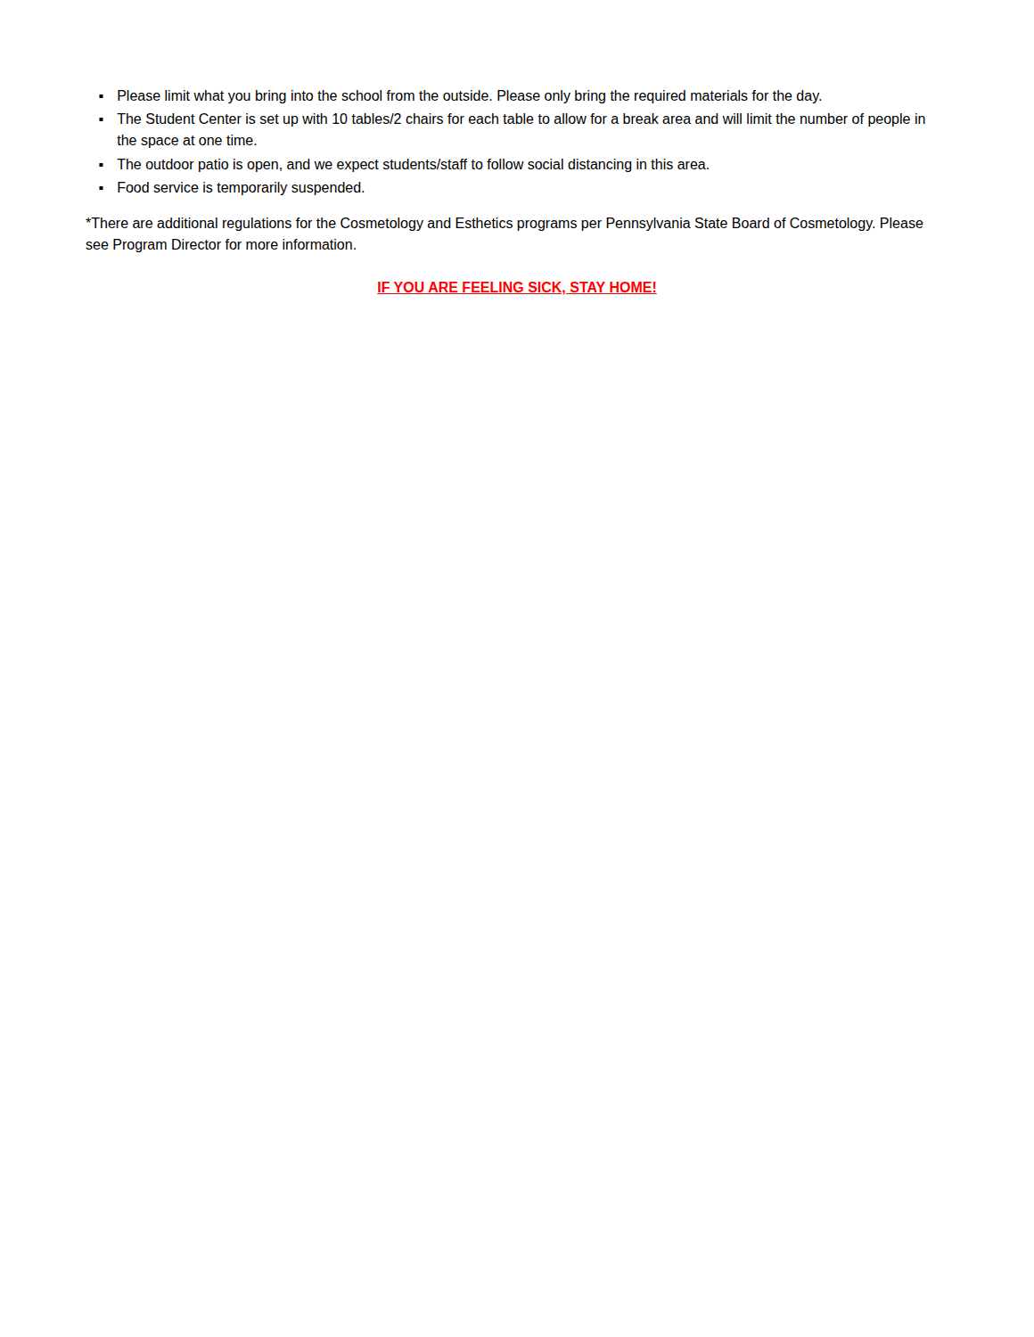Please limit what you bring into the school from the outside. Please only bring the required materials for the day.
The Student Center is set up with 10 tables/2 chairs for each table to allow for a break area and will limit the number of people in the space at one time.
The outdoor patio is open, and we expect students/staff to follow social distancing in this area.
Food service is temporarily suspended.
*There are additional regulations for the Cosmetology and Esthetics programs per Pennsylvania State Board of Cosmetology. Please see Program Director for more information.
IF YOU ARE FEELING SICK, STAY HOME!